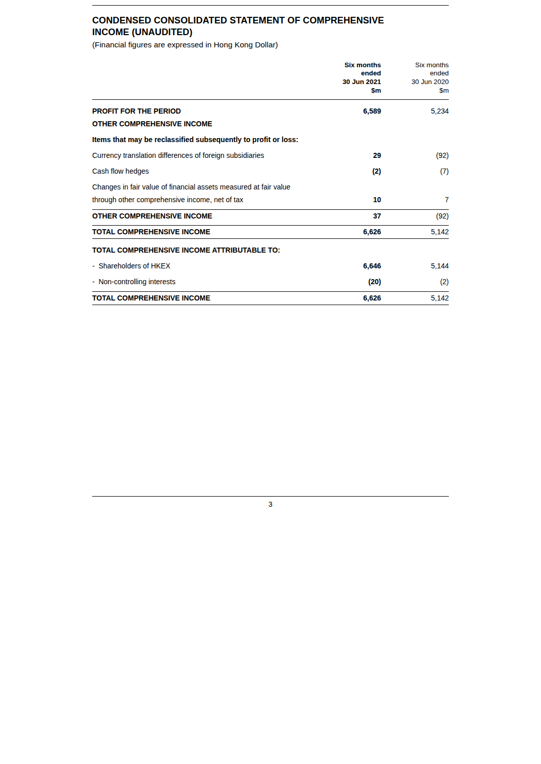CONDENSED CONSOLIDATED STATEMENT OF COMPREHENSIVE
INCOME (UNAUDITED)
(Financial figures are expressed in Hong Kong Dollar)
| | Six months ended 30 Jun 2021 $m | Six months ended 30 Jun 2020 $m |
| --- | --- | --- |
| PROFIT FOR THE PERIOD | 6,589 | 5,234 |
| OTHER COMPREHENSIVE INCOME | | |
| Items that may be reclassified subsequently to profit or loss: | | |
| Currency translation differences of foreign subsidiaries | 29 | (92) |
| Cash flow hedges | (2) | (7) |
| Changes in fair value of financial assets measured at fair value | | |
| through other comprehensive income, net of tax | 10 | 7 |
| OTHER COMPREHENSIVE INCOME | 37 | (92) |
| TOTAL COMPREHENSIVE INCOME | 6,626 | 5,142 |
| TOTAL COMPREHENSIVE INCOME ATTRIBUTABLE TO: | | |
| - Shareholders of HKEX | 6,646 | 5,144 |
| - Non-controlling interests | (20) | (2) |
| TOTAL COMPREHENSIVE INCOME | 6,626 | 5,142 |
3